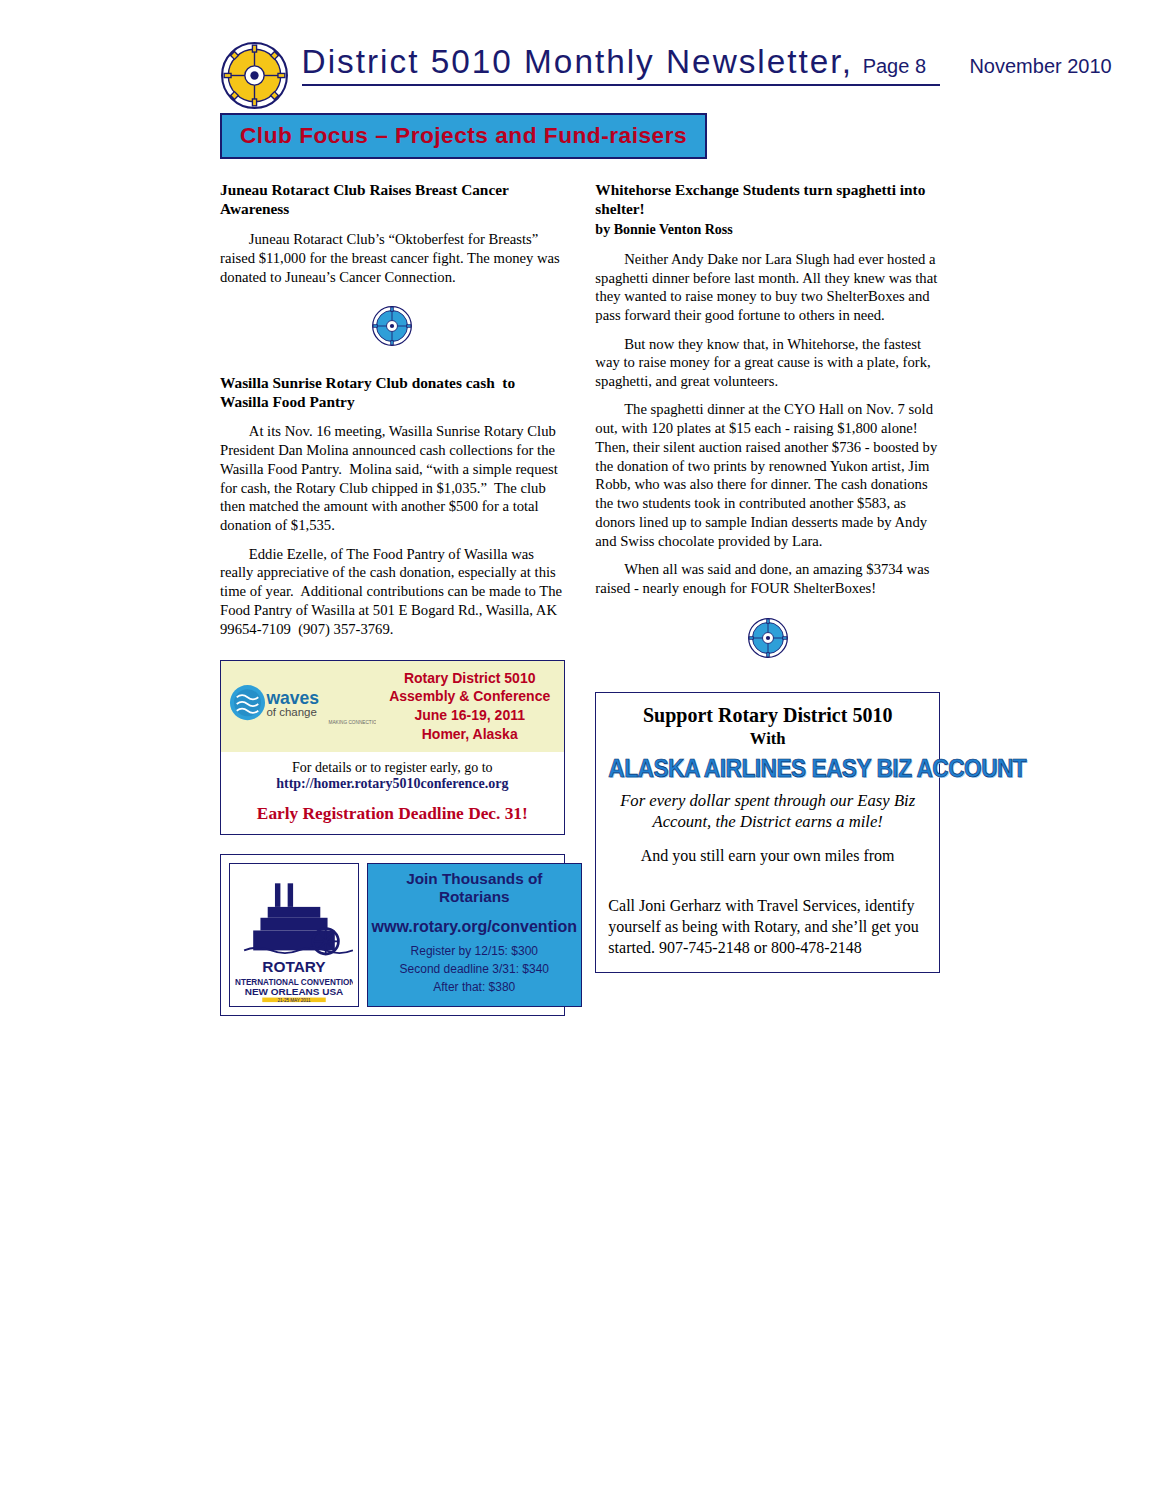District 5010 Monthly Newsletter, Page 8 November 2010
Club Focus – Projects and Fund-raisers
Juneau Rotaract Club Raises Breast Cancer Awareness
Juneau Rotaract Club’s “Oktoberfest for Breasts” raised $11,000 for the breast cancer fight. The money was donated to Juneau’s Cancer Connection.
Wasilla Sunrise Rotary Club donates cash to Wasilla Food Pantry
At its Nov. 16 meeting, Wasilla Sunrise Rotary Club President Dan Molina announced cash collections for the Wasilla Food Pantry. Molina said, “with a simple request for cash, the Rotary Club chipped in $1,035.” The club then matched the amount with another $500 for a total donation of $1,535.
Eddie Ezelle, of The Food Pantry of Wasilla was really appreciative of the cash donation, especially at this time of year. Additional contributions can be made to The Food Pantry of Wasilla at 501 E Bogard Rd., Wasilla, AK 99654-7109 (907) 357-3769.
waves of change MAKING CONNECTIONS
Rotary District 5010
Assembly & Conference
June 16-19, 2011
Homer, Alaska
For details or to register early, go to
http://homer.rotary5010conference.org
Early Registration Deadline Dec. 31!
ROTARY INTERNATIONAL CONVENTION NEW ORLEANS USA 21-25 MAY 2011
Join Thousands of Rotarians
www.rotary.org/convention
Register by 12/15: $300
Second deadline 3/31: $340
After that: $380
Whitehorse Exchange Students turn spaghetti into shelter!
by Bonnie Venton Ross
Neither Andy Dake nor Lara Slugh had ever hosted a spaghetti dinner before last month. All they knew was that they wanted to raise money to buy two ShelterBoxes and pass forward their good fortune to others in need.
But now they know that, in Whitehorse, the fastest way to raise money for a great cause is with a plate, fork, spaghetti, and great volunteers.
The spaghetti dinner at the CYO Hall on Nov. 7 sold out, with 120 plates at $15 each - raising $1,800 alone! Then, their silent auction raised another $736 - boosted by the donation of two prints by renowned Yukon artist, Jim Robb, who was also there for dinner. The cash donations the two students took in contributed another $583, as donors lined up to sample Indian desserts made by Andy and Swiss chocolate provided by Lara.
When all was said and done, an amazing $3734 was raised - nearly enough for FOUR ShelterBoxes!
Support Rotary District 5010
With
ALASKA AIRLINES EASY BIZ ACCOUNT
For every dollar spent through our Easy Biz Account, the District earns a mile!
And you still earn your own miles from
Call Joni Gerharz with Travel Services, identify yourself as being with Rotary, and she’ll get you started. 907-745-2148 or 800-478-2148